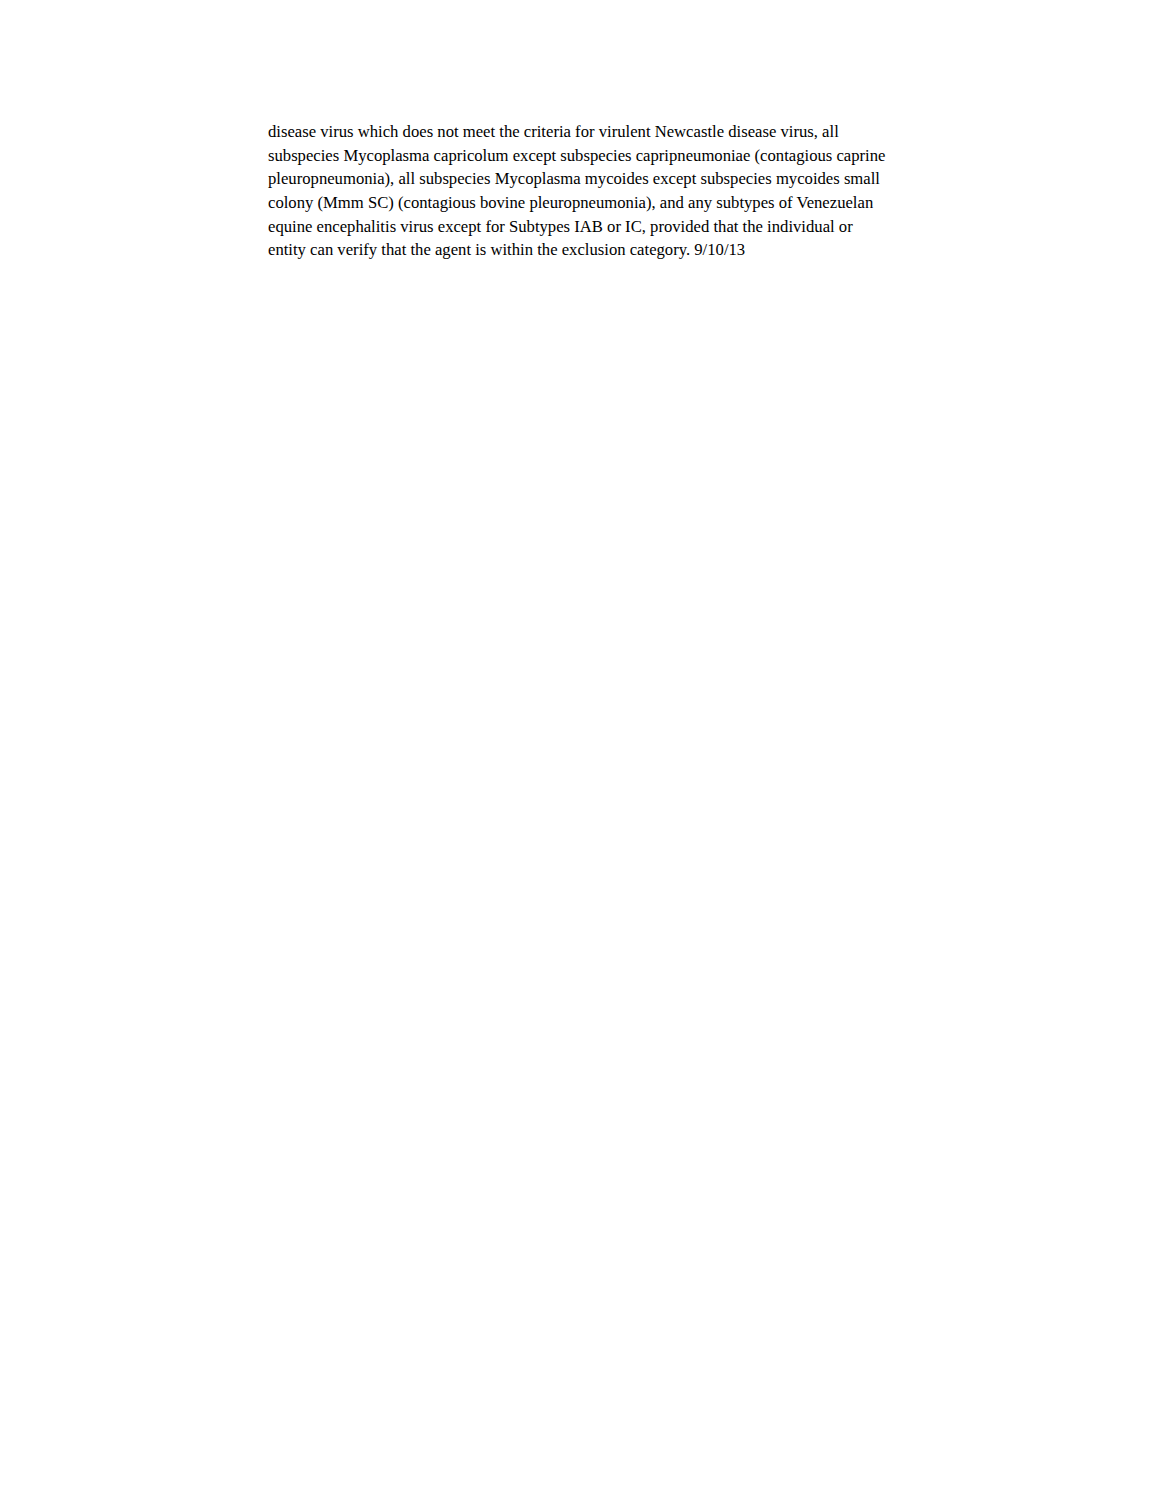disease virus which does not meet the criteria for virulent Newcastle disease virus, all subspecies Mycoplasma capricolum except subspecies capripneumoniae (contagious caprine pleuropneumonia), all subspecies Mycoplasma mycoides except subspecies mycoides small colony (Mmm SC) (contagious bovine pleuropneumonia), and any subtypes of Venezuelan equine encephalitis virus except for Subtypes IAB or IC, provided that the individual or entity can verify that the agent is within the exclusion category. 9/10/13